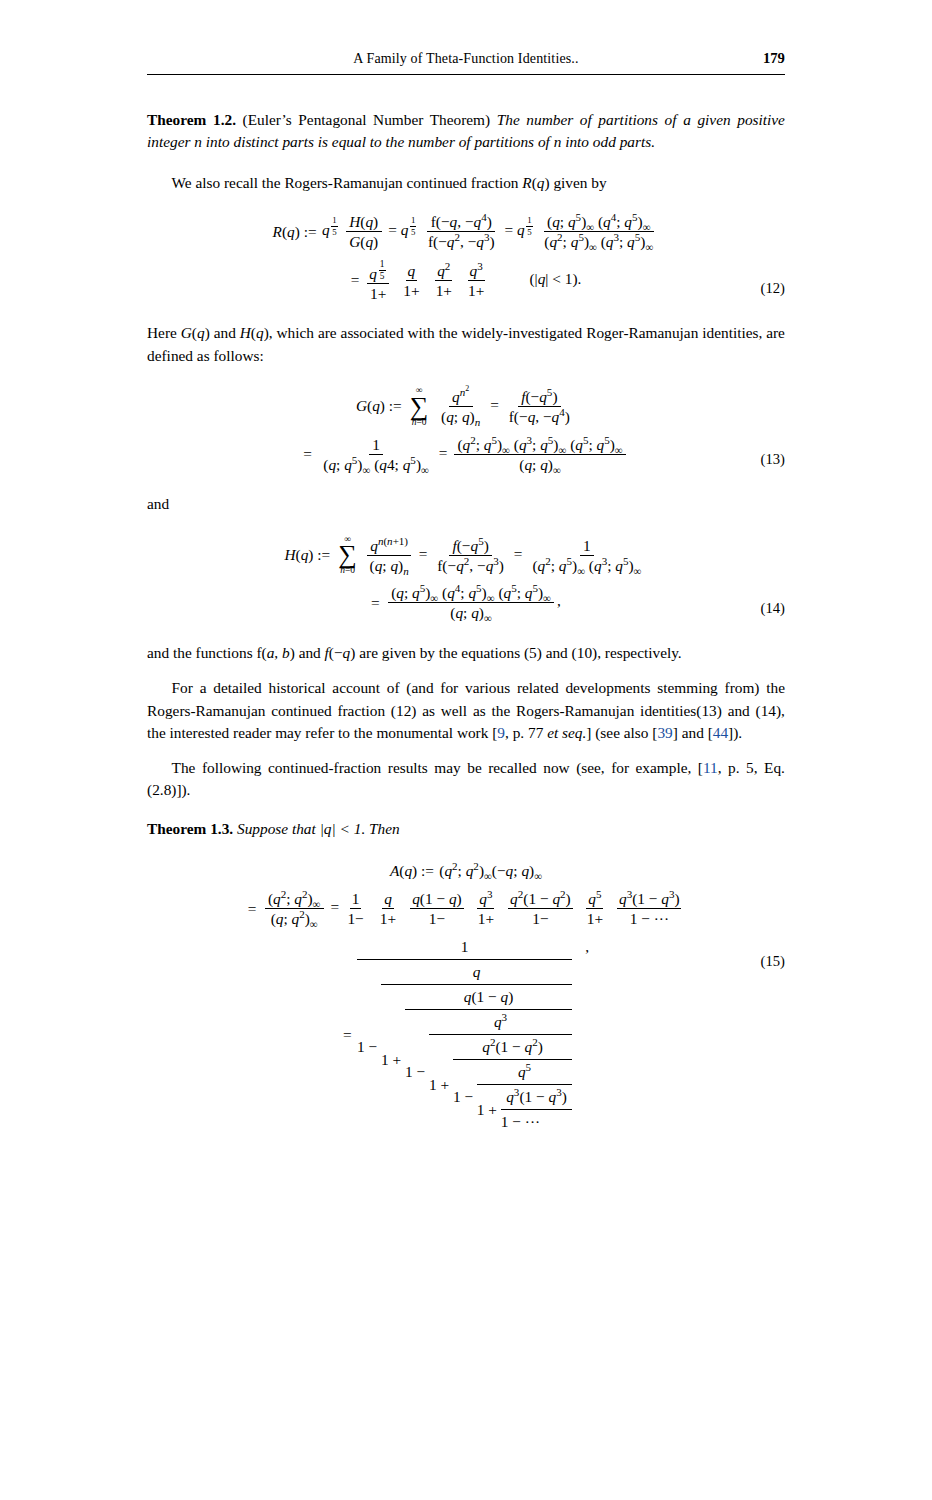A Family of Theta-Function Identities.. 179
Theorem 1.2. (Euler’s Pentagonal Number Theorem) The number of partitions of a given positive integer n into distinct parts is equal to the number of partitions of n into odd parts.
We also recall the Rogers-Ramanujan continued fraction R(q) given by
R(q) :=
q15 H(q) G(q) = q15 f(−q, −q4) f(−q2, −q3) = q15 (q; q5)∞ (q4; q5)∞(q2; q5)∞ (q3; q5)∞
=
q151+ q 1+ q21+ q31+ (|q| < 1).
(12)
Here G(q) and H(q), which are associated with the widely-investigated Roger-Ramanujan identities, are defined as follows:
G(q) :=
∞∑n=0 qn2(q; q)n = f(−q5) f(−q, −q4)
=
1(q; q5)∞ (q4; q5)∞ = (q2; q5)∞ (q3; q5)∞ (q5; q5)∞(q; q)∞
(13)
and
H(q) :=
∞∑n=0 qn(n+1)(q; q)n = f(−q5) f(−q2, −q3) = 1(q2; q5)∞ (q3; q5)∞
=
(q; q5)∞ (q4; q5)∞ (q5; q5)∞(q; q)∞,
(14)
and the functions f(a, b) and f(−q) are given by the equations (5) and (10), respectively.
For a detailed historical account of (and for various related developments stemming from) the Rogers-Ramanujan continued fraction (12) as well as the Rogers-Ramanujan identities(13) and (14), the interested reader may refer to the monumental work [9, p. 77 et seq.] (see also [39] and [44]).
The following continued-fraction results may be recalled now (see, for example, [11, p. 5, Eq. (2.8)]).
Theorem 1.3. Suppose that |q| < 1. Then
A(q) :=
(q2; q2)∞(−q; q)∞
=
(q2; q2)∞(q; q2)∞ = 11− q 1+ q(1 − q) 1− q31+ q2(1 − q2) 1− q51+ q3(1 − q3) 1 − ···
=
1 1 − q 1 + q(1 − q) 1 − q3 1 + q2(1 − q2) 1 − q5 1 + q3(1 − q3) 1 − ··· ,
(15)